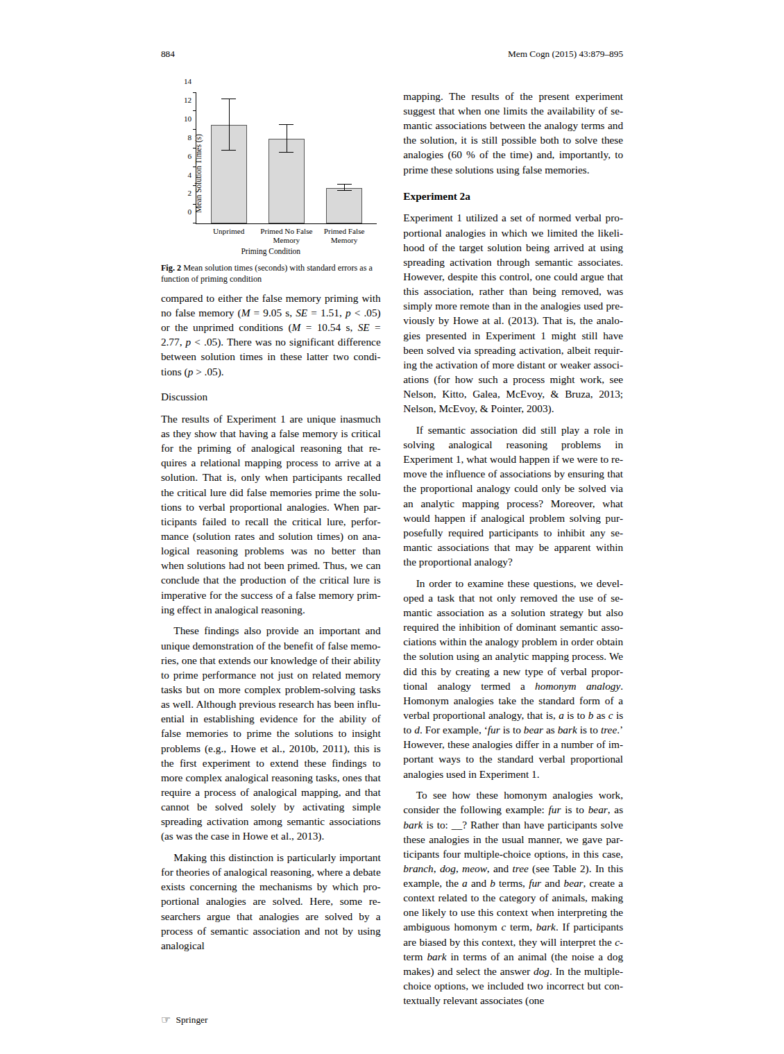884 Mem Cogn (2015) 43:879–895
Mean Solution Times (s)
0
2
4
6
8
10
12
14
Unprimed
Primed No False
Memory
Primed False
Memory
Priming Condition
Fig. 2 Mean solution times (seconds) with standard errors as a function of priming condition
compared to either the false memory priming with no false memory (M = 9.05 s, SE = 1.51, p < .05) or the unprimed conditions (M = 10.54 s, SE = 2.77, p < .05). There was no significant difference between solution times in these latter two conditions (p > .05).
Discussion
The results of Experiment 1 are unique inasmuch as they show that having a false memory is critical for the priming of analogical reasoning that requires a relational mapping process to arrive at a solution. That is, only when participants recalled the critical lure did false memories prime the solutions to verbal proportional analogies. When participants failed to recall the critical lure, performance (solution rates and solution times) on analogical reasoning problems was no better than when solutions had not been primed. Thus, we can conclude that the production of the critical lure is imperative for the success of a false memory priming effect in analogical reasoning.
These findings also provide an important and unique demonstration of the benefit of false memories, one that extends our knowledge of their ability to prime performance not just on related memory tasks but on more complex problem-solving tasks as well. Although previous research has been influential in establishing evidence for the ability of false memories to prime the solutions to insight problems (e.g., Howe et al., 2010b, 2011), this is the first experiment to extend these findings to more complex analogical reasoning tasks, ones that require a process of analogical mapping, and that cannot be solved solely by activating simple spreading activation among semantic associations (as was the case in Howe et al., 2013).
Making this distinction is particularly important for theories of analogical reasoning, where a debate exists concerning the mechanisms by which proportional analogies are solved. Here, some researchers argue that analogies are solved by a process of semantic association and not by using analogical
mapping. The results of the present experiment suggest that when one limits the availability of semantic associations between the analogy terms and the solution, it is still possible both to solve these analogies (60 % of the time) and, importantly, to prime these solutions using false memories.
Experiment 2a
Experiment 1 utilized a set of normed verbal proportional analogies in which we limited the likelihood of the target solution being arrived at using spreading activation through semantic associates. However, despite this control, one could argue that this association, rather than being removed, was simply more remote than in the analogies used previously by Howe at al. (2013). That is, the analogies presented in Experiment 1 might still have been solved via spreading activation, albeit requiring the activation of more distant or weaker associations (for how such a process might work, see Nelson, Kitto, Galea, McEvoy, & Bruza, 2013; Nelson, McEvoy, & Pointer, 2003).
If semantic association did still play a role in solving analogical reasoning problems in Experiment 1, what would happen if we were to remove the influence of associations by ensuring that the proportional analogy could only be solved via an analytic mapping process? Moreover, what would happen if analogical problem solving purposefully required participants to inhibit any semantic associations that may be apparent within the proportional analogy?
In order to examine these questions, we developed a task that not only removed the use of semantic association as a solution strategy but also required the inhibition of dominant semantic associations within the analogy problem in order obtain the solution using an analytic mapping process. We did this by creating a new type of verbal proportional analogy termed a homonym analogy. Homonym analogies take the standard form of a verbal proportional analogy, that is, a is to b as c is to d. For example, ‘fur is to bear as bark is to tree.’ However, these analogies differ in a number of important ways to the standard verbal proportional analogies used in Experiment 1.
To see how these homonym analogies work, consider the following example: fur is to bear, as bark is to: __? Rather than have participants solve these analogies in the usual manner, we gave participants four multiple-choice options, in this case, branch, dog, meow, and tree (see Table 2). In this example, the a and b terms, fur and bear, create a context related to the category of animals, making one likely to use this context when interpreting the ambiguous homonym c term, bark. If participants are biased by this context, they will interpret the c-term bark in terms of an animal (the noise a dog makes) and select the answer dog. In the multiple-choice options, we included two incorrect but contextually relevant associates (one
☞ Springer